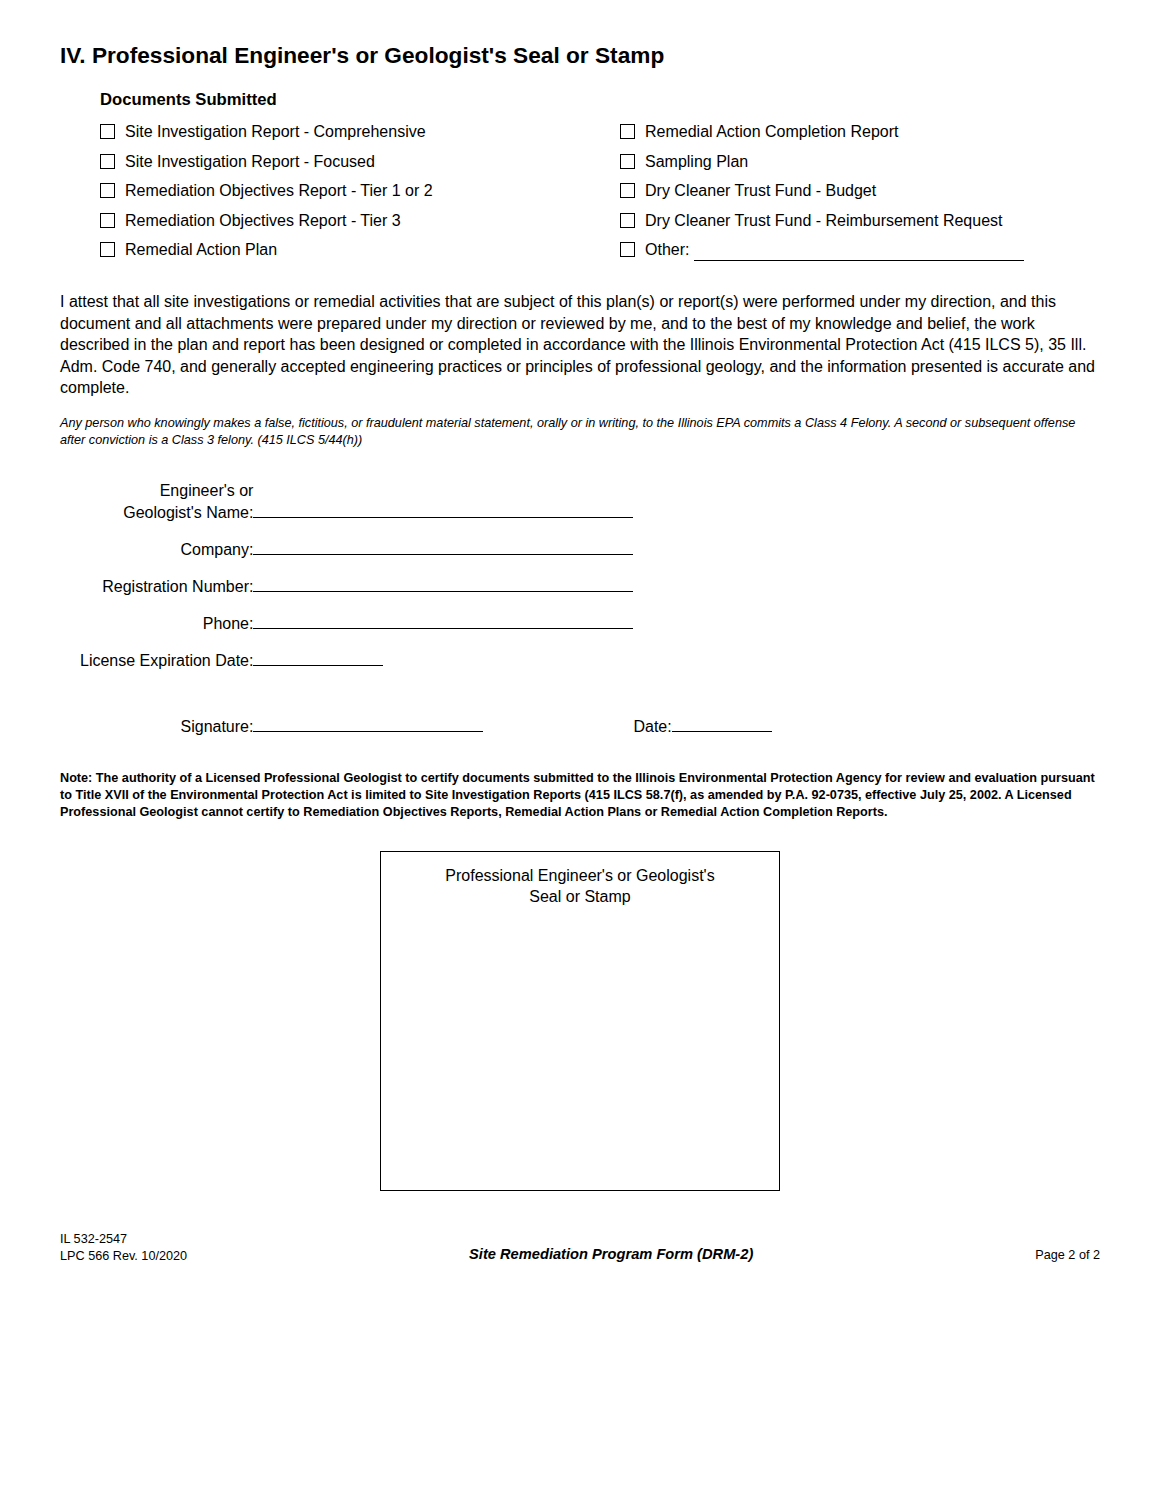IV. Professional Engineer's or Geologist's Seal or Stamp
Documents Submitted
Site Investigation Report - Comprehensive
Remedial Action Completion Report
Site Investigation Report - Focused
Sampling Plan
Remediation Objectives Report - Tier 1 or 2
Dry Cleaner Trust Fund - Budget
Remediation Objectives Report - Tier 3
Dry Cleaner Trust Fund - Reimbursement Request
Remedial Action Plan
Other:
I attest that all site investigations or remedial activities that are subject of this plan(s) or report(s) were performed under my direction, and this document and all attachments were prepared under my direction or reviewed by me, and to the best of my knowledge and belief, the work described in the plan and report has been designed or completed in accordance with the Illinois Environmental Protection Act (415 ILCS 5), 35 Ill. Adm. Code 740, and generally accepted engineering practices or principles of professional geology, and the information presented is accurate and complete.
Any person who knowingly makes a false, fictitious, or fraudulent material statement, orally or in writing, to the Illinois EPA commits a Class 4 Felony. A second or subsequent offense after conviction is a Class 3 felony. (415 ILCS 5/44(h))
| Engineer's or Geologist's Name: | | | |
| Company: | | | |
| Registration Number: | | | |
| Phone: | | | |
| License Expiration Date: | | | |
| Signature: | | Date: | |
Note: The authority of a Licensed Professional Geologist to certify documents submitted to the Illinois Environmental Protection Agency for review and evaluation pursuant to Title XVII of the Environmental Protection Act is limited to Site Investigation Reports (415 ILCS 58.7(f), as amended by P.A. 92-0735, effective July 25, 2002. A Licensed Professional Geologist cannot certify to Remediation Objectives Reports, Remedial Action Plans or Remedial Action Completion Reports.
Professional Engineer's or Geologist's Seal or Stamp
IL 532-2547
LPC 566 Rev. 10/2020
Site Remediation Program Form (DRM-2)
Page 2 of 2